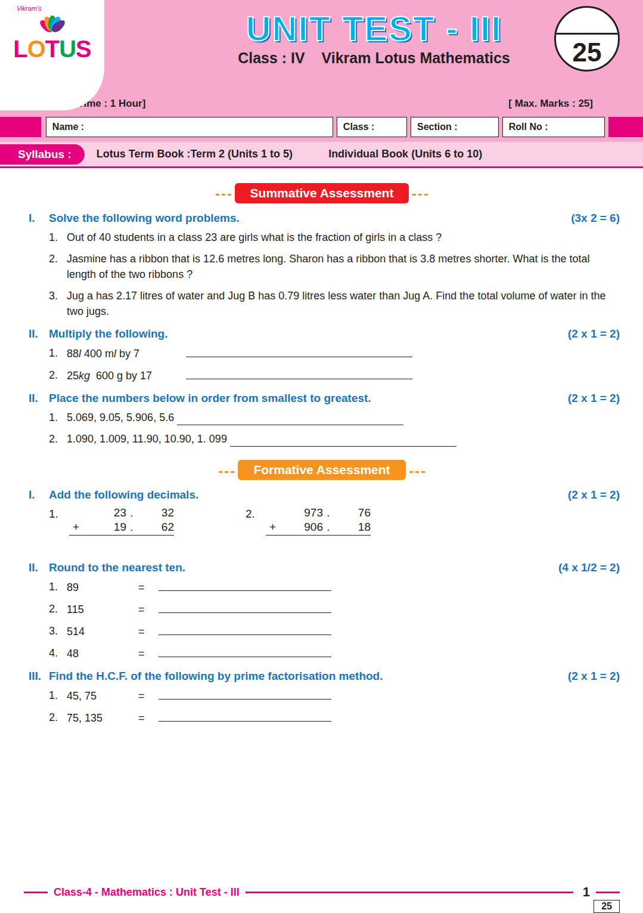Vikram's
LOTUS
UNIT TEST - III
Class : IV Vikram Lotus Mathematics
25
[ Time : 1 Hour]
[ Max. Marks : 25]
Name :
Class :
Section :
Roll No :
Syllabus :
Lotus Term Book :Term 2 (Units 1 to 5)
Individual Book (Units 6 to 10)
Summative Assessment
I. Solve the following word problems. (3x 2 = 6)
1. Out of 40 students in a class 23 are girls what is the fraction of girls in a class ?
2. Jasmine has a ribbon that is 12.6 metres long. Sharon has a ribbon that is 3.8 metres shorter. What is the total length of the two ribbons ?
3. Jug a has 2.17 litres of water and Jug B has 0.79 litres less water than Jug A. Find the total volume of water in the two jugs.
II. Multiply the following. (2 x 1 = 2)
1. 88l 400 ml by 7
2. 25kg 600 g by 17
II. Place the numbers below in order from smallest to greatest. (2 x 1 = 2)
1. 5.069, 9.05, 5.906, 5.6
2. 1.090, 1.009, 11.90, 10.90, 1. 099
Formative Assessment
I. Add the following decimals. (2 x 1 = 2)
1.
23
.
32
+
19
.
62
2.
973
.
76
+
906
.
18
II. Round to the nearest ten. (4 x 1/2 = 2)
1. 89=
2. 115=
3. 514=
4. 48=
III. Find the H.C.F. of the following by prime factorisation method. (2 x 1 = 2)
1. 45, 75=
2. 75, 135=
Class-4 - Mathematics : Unit Test - III
1
25